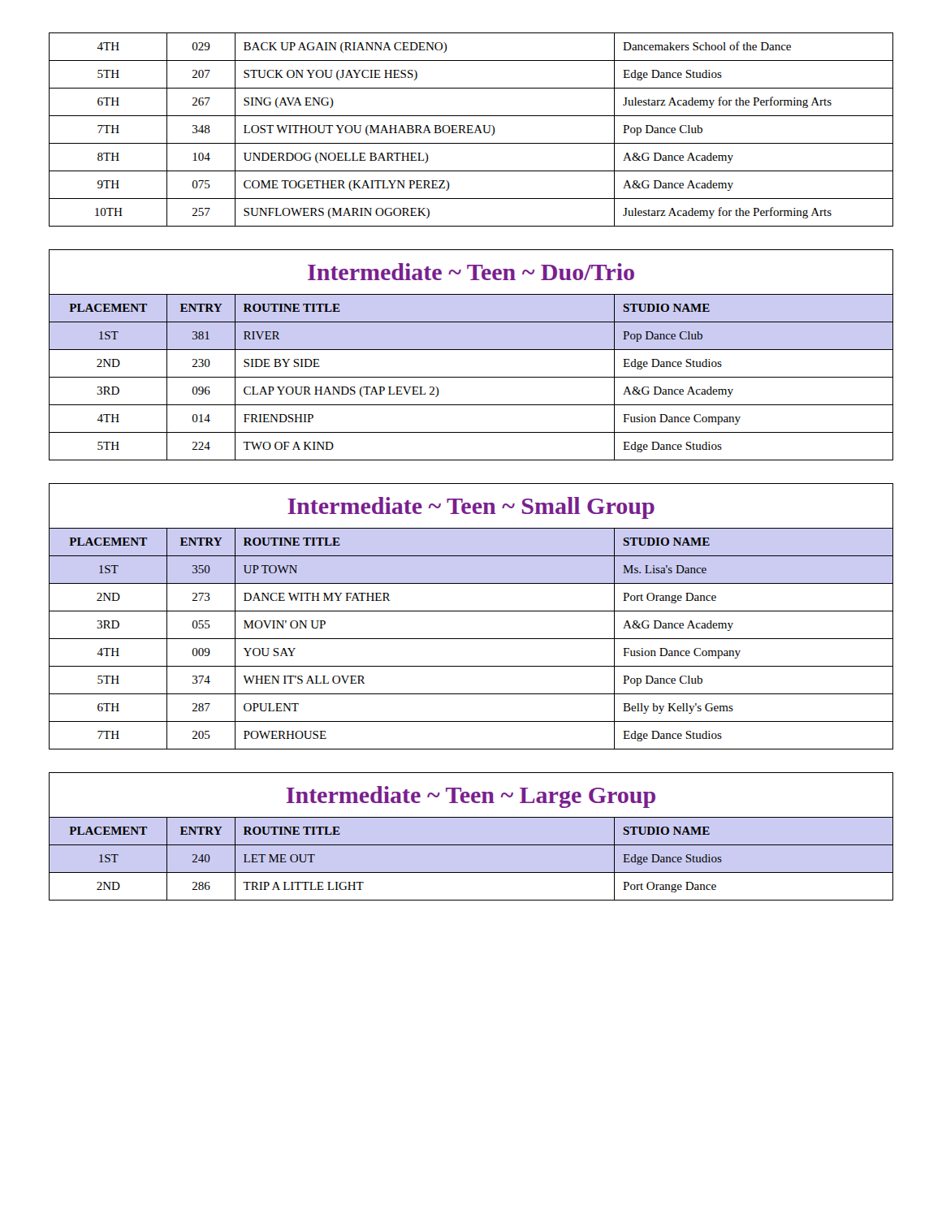| 4TH | 029 | BACK UP AGAIN (RIANNA CEDENO) | Dancemakers School of the Dance |
| 5TH | 207 | STUCK ON YOU (JAYCIE HESS) | Edge Dance Studios |
| 6TH | 267 | SING (AVA ENG) | Julestarz Academy for the Performing Arts |
| 7TH | 348 | LOST WITHOUT YOU (MAHABRA BOEREAU) | Pop Dance Club |
| 8TH | 104 | UNDERDOG (NOELLE BARTHEL) | A&G Dance Academy |
| 9TH | 075 | COME TOGETHER (KAITLYN PEREZ) | A&G Dance Academy |
| 10TH | 257 | SUNFLOWERS (MARIN OGOREK) | Julestarz Academy for the Performing Arts |
| Intermediate ~ Teen ~ Duo/Trio |
| PLACEMENT | ENTRY | ROUTINE TITLE | STUDIO NAME |
| 1ST | 381 | RIVER | Pop Dance Club |
| 2ND | 230 | SIDE BY SIDE | Edge Dance Studios |
| 3RD | 096 | CLAP YOUR HANDS (TAP LEVEL 2) | A&G Dance Academy |
| 4TH | 014 | FRIENDSHIP | Fusion Dance Company |
| 5TH | 224 | TWO OF A KIND | Edge Dance Studios |
| Intermediate ~ Teen ~ Small Group |
| PLACEMENT | ENTRY | ROUTINE TITLE | STUDIO NAME |
| 1ST | 350 | UP TOWN | Ms. Lisa's Dance |
| 2ND | 273 | DANCE WITH MY FATHER | Port Orange Dance |
| 3RD | 055 | MOVIN' ON UP | A&G Dance Academy |
| 4TH | 009 | YOU SAY | Fusion Dance Company |
| 5TH | 374 | WHEN IT'S ALL OVER | Pop Dance Club |
| 6TH | 287 | OPULENT | Belly by Kelly's Gems |
| 7TH | 205 | POWERHOUSE | Edge Dance Studios |
| Intermediate ~ Teen ~ Large Group |
| PLACEMENT | ENTRY | ROUTINE TITLE | STUDIO NAME |
| 1ST | 240 | LET ME OUT | Edge Dance Studios |
| 2ND | 286 | TRIP A LITTLE LIGHT | Port Orange Dance |